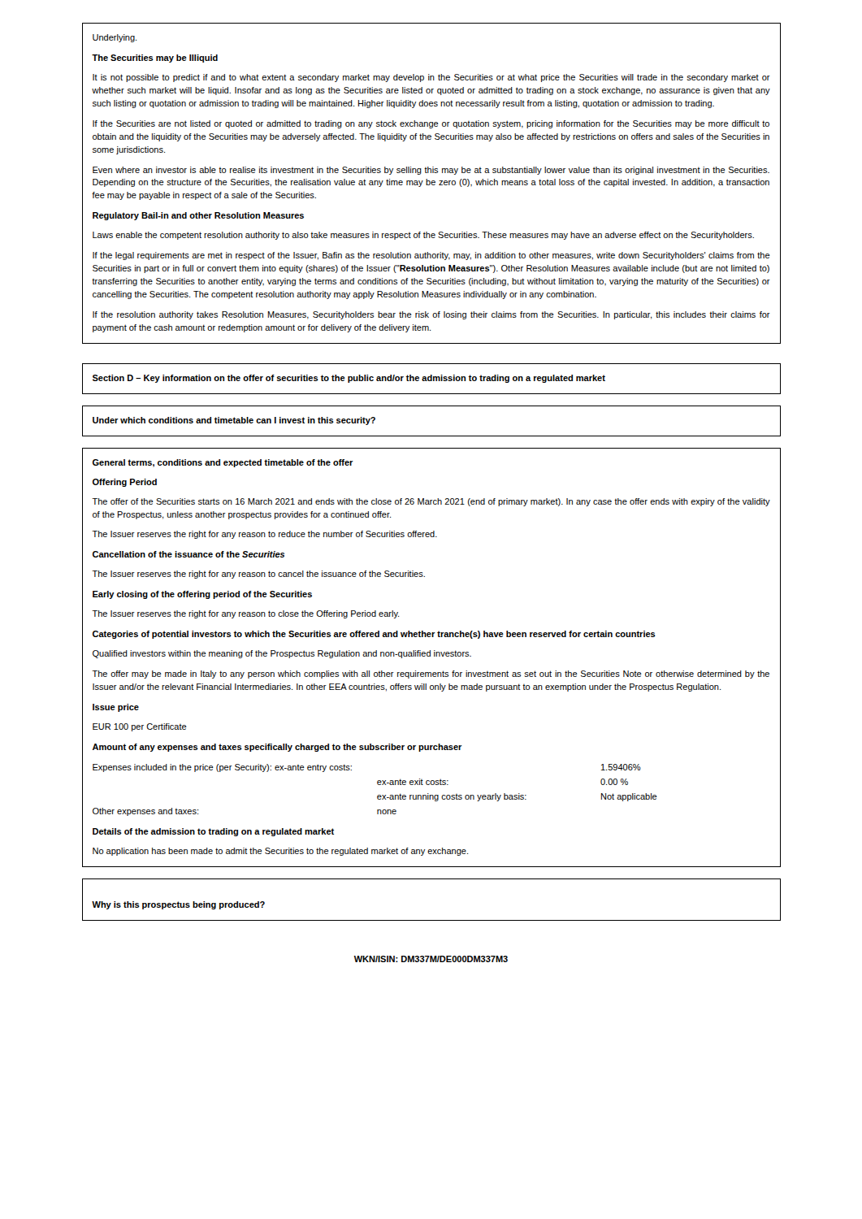Underlying.
The Securities may be Illiquid
It is not possible to predict if and to what extent a secondary market may develop in the Securities or at what price the Securities will trade in the secondary market or whether such market will be liquid. Insofar and as long as the Securities are listed or quoted or admitted to trading on a stock exchange, no assurance is given that any such listing or quotation or admission to trading will be maintained. Higher liquidity does not necessarily result from a listing, quotation or admission to trading.
If the Securities are not listed or quoted or admitted to trading on any stock exchange or quotation system, pricing information for the Securities may be more difficult to obtain and the liquidity of the Securities may be adversely affected. The liquidity of the Securities may also be affected by restrictions on offers and sales of the Securities in some jurisdictions.
Even where an investor is able to realise its investment in the Securities by selling this may be at a substantially lower value than its original investment in the Securities. Depending on the structure of the Securities, the realisation value at any time may be zero (0), which means a total loss of the capital invested. In addition, a transaction fee may be payable in respect of a sale of the Securities.
Regulatory Bail-in and other Resolution Measures
Laws enable the competent resolution authority to also take measures in respect of the Securities. These measures may have an adverse effect on the Securityholders.
If the legal requirements are met in respect of the Issuer, Bafin as the resolution authority, may, in addition to other measures, write down Securityholders' claims from the Securities in part or in full or convert them into equity (shares) of the Issuer ("Resolution Measures"). Other Resolution Measures available include (but are not limited to) transferring the Securities to another entity, varying the terms and conditions of the Securities (including, but without limitation to, varying the maturity of the Securities) or cancelling the Securities. The competent resolution authority may apply Resolution Measures individually or in any combination.
If the resolution authority takes Resolution Measures, Securityholders bear the risk of losing their claims from the Securities. In particular, this includes their claims for payment of the cash amount or redemption amount or for delivery of the delivery item.
Section D – Key information on the offer of securities to the public and/or the admission to trading on a regulated market
Under which conditions and timetable can I invest in this security?
General terms, conditions and expected timetable of the offer
Offering Period
The offer of the Securities starts on 16 March 2021 and ends with the close of 26 March 2021 (end of primary market). In any case the offer ends with expiry of the validity of the Prospectus, unless another prospectus provides for a continued offer.
The Issuer reserves the right for any reason to reduce the number of Securities offered.
Cancellation of the issuance of the Securities
The Issuer reserves the right for any reason to cancel the issuance of the Securities.
Early closing of the offering period of the Securities
The Issuer reserves the right for any reason to close the Offering Period early.
Categories of potential investors to which the Securities are offered and whether tranche(s) have been reserved for certain countries
Qualified investors within the meaning of the Prospectus Regulation and non-qualified investors.
The offer may be made in Italy to any person which complies with all other requirements for investment as set out in the Securities Note or otherwise determined by the Issuer and/or the relevant Financial Intermediaries. In other EEA countries, offers will only be made pursuant to an exemption under the Prospectus Regulation.
Issue price
EUR 100 per Certificate
Amount of any expenses and taxes specifically charged to the subscriber or purchaser
| Expenses included in the price (per Security): ex-ante entry costs: | | 1.59406% |
| | ex-ante exit costs: | 0.00 % |
| | ex-ante running costs on yearly basis: | Not applicable |
| Other expenses and taxes: | none | |
Details of the admission to trading on a regulated market
No application has been made to admit the Securities to the regulated market of any exchange.
Why is this prospectus being produced?
WKN/ISIN: DM337M/DE000DM337M3